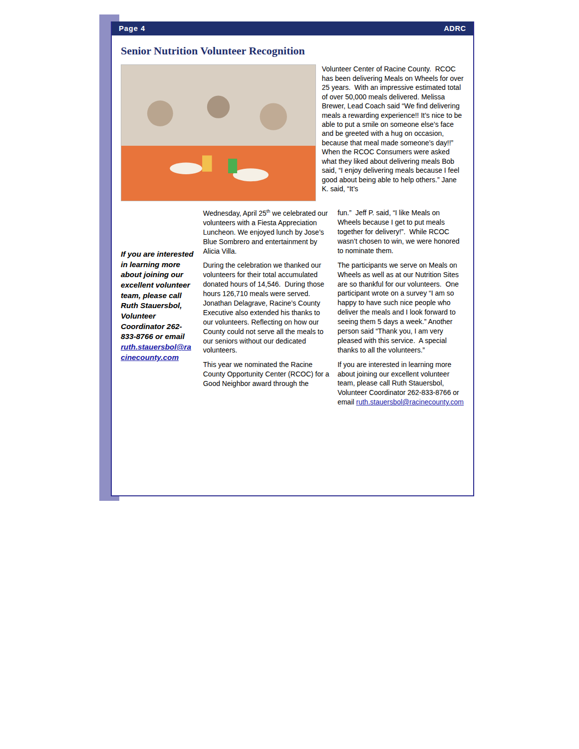Page 4 ADRC
Senior Nutrition Volunteer Recognition
Volunteer Center of Racine County. RCOC has been delivering Meals on Wheels for over 25 years. With an impressive estimated total of over 50,000 meals delivered. Melissa Brewer, Lead Coach said “We find delivering meals a rewarding experience!! It’s nice to be able to put a smile on someone else’s face and be greeted with a hug on occasion, because that meal made someone’s day!!” When the RCOC Consumers were asked what they liked about delivering meals Bob said, “I enjoy delivering meals because I feel good about being able to help others.” Jane K. said, “It’s
If you are interested in learning more about joining our excellent volunteer team, please call Ruth Stauersbol, Volunteer Coordinator 262-833-8766 or email ruth.stauersbol@racinecounty.com
Wednesday, April 25th we celebrated our volunteers with a Fiesta Appreciation Luncheon. We enjoyed lunch by Jose’s Blue Sombrero and entertainment by Alicia Villa.
During the celebration we thanked our volunteers for their total accumulated donated hours of 14,546. During those hours 126,710 meals were served. Jonathan Delagrave, Racine’s County Executive also extended his thanks to our volunteers. Reflecting on how our County could not serve all the meals to our seniors without our dedicated volunteers.
This year we nominated the Racine County Opportunity Center (RCOC) for a Good Neighbor award through the
fun.” Jeff P. said, “I like Meals on Wheels because I get to put meals together for delivery!”. While RCOC wasn’t chosen to win, we were honored to nominate them.
The participants we serve on Meals on Wheels as well as at our Nutrition Sites are so thankful for our volunteers. One participant wrote on a survey “I am so happy to have such nice people who deliver the meals and I look forward to seeing them 5 days a week.” Another person said “Thank you, I am very pleased with this service. A special thanks to all the volunteers.”
If you are interested in learning more about joining our excellent volunteer team, please call Ruth Stauersbol, Volunteer Coordinator 262-833-8766 or email ruth.stauersbol@racinecounty.com